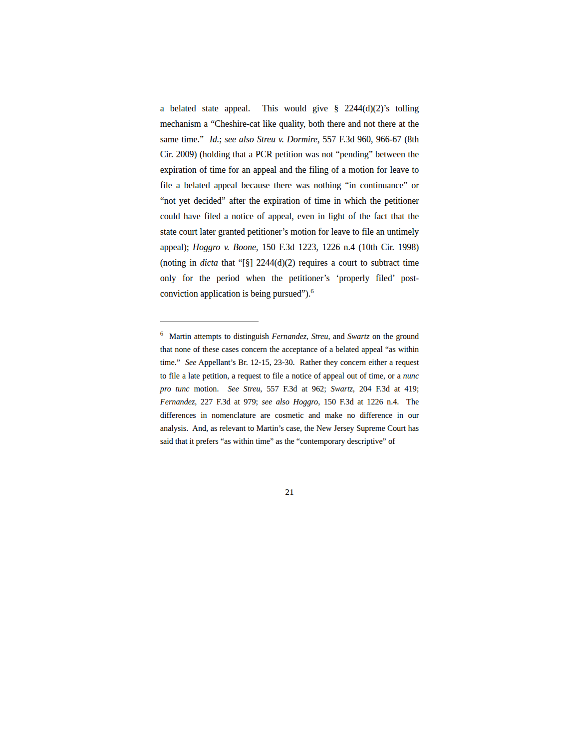a belated state appeal. This would give § 2244(d)(2)’s tolling mechanism a “Cheshire-cat like quality, both there and not there at the same time.” Id.; see also Streu v. Dormire, 557 F.3d 960, 966-67 (8th Cir. 2009) (holding that a PCR petition was not “pending” between the expiration of time for an appeal and the filing of a motion for leave to file a belated appeal because there was nothing “in continuance” or “not yet decided” after the expiration of time in which the petitioner could have filed a notice of appeal, even in light of the fact that the state court later granted petitioner’s motion for leave to file an untimely appeal); Hoggro v. Boone, 150 F.3d 1223, 1226 n.4 (10th Cir. 1998) (noting in dicta that “[§] 2244(d)(2) requires a court to subtract time only for the period when the petitioner’s ‘properly filed’ post-conviction application is being pursued”).6
6 Martin attempts to distinguish Fernandez, Streu, and Swartz on the ground that none of these cases concern the acceptance of a belated appeal “as within time.” See Appellant’s Br. 12-15, 23-30. Rather they concern either a request to file a late petition, a request to file a notice of appeal out of time, or a nunc pro tunc motion. See Streu, 557 F.3d at 962; Swartz, 204 F.3d at 419; Fernandez, 227 F.3d at 979; see also Hoggro, 150 F.3d at 1226 n.4. The differences in nomenclature are cosmetic and make no difference in our analysis. And, as relevant to Martin’s case, the New Jersey Supreme Court has said that it prefers “as within time” as the “contemporary descriptive” of
21